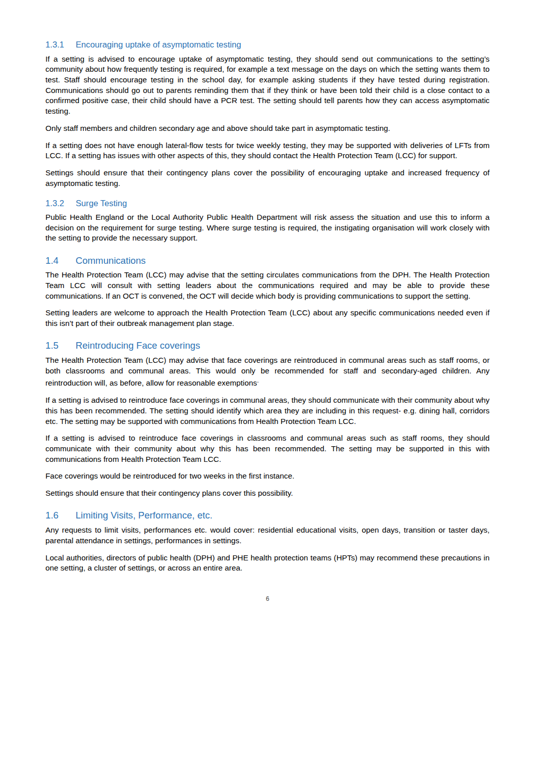1.3.1 Encouraging uptake of asymptomatic testing
If a setting is advised to encourage uptake of asymptomatic testing, they should send out communications to the setting’s community about how frequently testing is required, for example a text message on the days on which the setting wants them to test. Staff should encourage testing in the school day, for example asking students if they have tested during registration. Communications should go out to parents reminding them that if they think or have been told their child is a close contact to a confirmed positive case, their child should have a PCR test. The setting should tell parents how they can access asymptomatic testing.
Only staff members and children secondary age and above should take part in asymptomatic testing.
If a setting does not have enough lateral-flow tests for twice weekly testing, they may be supported with deliveries of LFTs from LCC. If a setting has issues with other aspects of this, they should contact the Health Protection Team (LCC) for support.
Settings should ensure that their contingency plans cover the possibility of encouraging uptake and increased frequency of asymptomatic testing.
1.3.2 Surge Testing
Public Health England or the Local Authority Public Health Department will risk assess the situation and use this to inform a decision on the requirement for surge testing. Where surge testing is required, the instigating organisation will work closely with the setting to provide the necessary support.
1.4 Communications
The Health Protection Team (LCC) may advise that the setting circulates communications from the DPH. The Health Protection Team LCC will consult with setting leaders about the communications required and may be able to provide these communications. If an OCT is convened, the OCT will decide which body is providing communications to support the setting.
Setting leaders are welcome to approach the Health Protection Team (LCC) about any specific communications needed even if this isn’t part of their outbreak management plan stage.
1.5 Reintroducing Face coverings
The Health Protection Team (LCC) may advise that face coverings are reintroduced in communal areas such as staff rooms, or both classrooms and communal areas. This would only be recommended for staff and secondary-aged children. Any reintroduction will, as before, allow for reasonable exemptions.
If a setting is advised to reintroduce face coverings in communal areas, they should communicate with their community about why this has been recommended. The setting should identify which area they are including in this request- e.g. dining hall, corridors etc. The setting may be supported with communications from Health Protection Team LCC.
If a setting is advised to reintroduce face coverings in classrooms and communal areas such as staff rooms, they should communicate with their community about why this has been recommended. The setting may be supported in this with communications from Health Protection Team LCC.
Face coverings would be reintroduced for two weeks in the first instance.
Settings should ensure that their contingency plans cover this possibility.
1.6 Limiting Visits, Performance, etc.
Any requests to limit visits, performances etc. would cover: residential educational visits, open days, transition or taster days, parental attendance in settings, performances in settings.
Local authorities, directors of public health (DPH) and PHE health protection teams (HPTs) may recommend these precautions in one setting, a cluster of settings, or across an entire area.
6